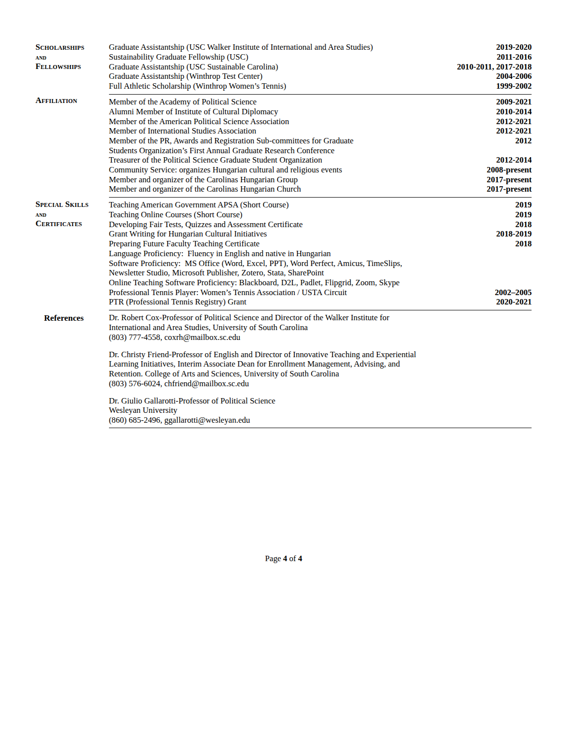| Scholarships and Fellowships | / Graduate Assistantship (USC Walker Institute of International and Area Studies) / 2019-2020 / / Sustainability Graduate Fellowship (USC) / 2011-2016 / / Graduate Assistantship (USC Sustainable Carolina) / 2010-2011, 2017-2018 / / Graduate Assistantship (Winthrop Test Center) / 2004-2006 / / Full Athletic Scholarship (Winthrop Women’s Tennis) / 1999-2002 / |
| Affiliation | / Member of the Academy of Political Science / 2009-2021 / / Alumni Member of Institute of Cultural Diplomacy / 2010-2014 / / Member of the American Political Science Association / 2012-2021 / / Member of International Studies Association / 2012-2021 / / Member of the PR, Awards and Registration Sub-committees for Graduate / 2012 / / Students Organization’s First Annual Graduate Research Conference / / / Treasurer of the Political Science Graduate Student Organization / 2012-2014 / / Community Service: organizes Hungarian cultural and religious events / 2008-present / / Member and organizer of the Carolinas Hungarian Group / 2017-present / / Member and organizer of the Carolinas Hungarian Church / 2017-present / |
| Special Skills and Certificates | / Teaching American Government APSA (Short Course) / 2019 / / Teaching Online Courses (Short Course) / 2019 / / Developing Fair Tests, Quizzes and Assessment Certificate / 2018 / / Grant Writing for Hungarian Cultural Initiatives / 2018-2019 / / Preparing Future Faculty Teaching Certificate / 2018 / / Language Proficiency: Fluency in English and native in Hungarian / / / Software Proficiency: MS Office (Word, Excel, PPT), Word Perfect, Amicus, TimeSlips, / / / Newsletter Studio, Microsoft Publisher, Zotero, Stata, SharePoint / / / Online Teaching Software Proficiency: Blackboard, D2L, Padlet, Flipgrid, Zoom, Skype / / / Professional Tennis Player: Women’s Tennis Association / USTA Circuit / 2002–2005 / / PTR (Professional Tennis Registry) Grant / 2020-2021 / |
| References | Dr. Robert Cox-Professor of Political Science and Director of the Walker Institute for International and Area Studies, University of South Carolina (803) 777-4558, coxrh@mailbox.sc.edu Dr. Christy Friend-Professor of English and Director of Innovative Teaching and Experiential Learning Initiatives, Interim Associate Dean for Enrollment Management, Advising, and Retention. College of Arts and Sciences, University of South Carolina (803) 576-6024, chfriend@mailbox.sc.edu Dr. Giulio Gallarotti-Professor of Political Science Wesleyan University (860) 685-2496, ggallarotti@wesleyan.edu |
Page 4 of 4